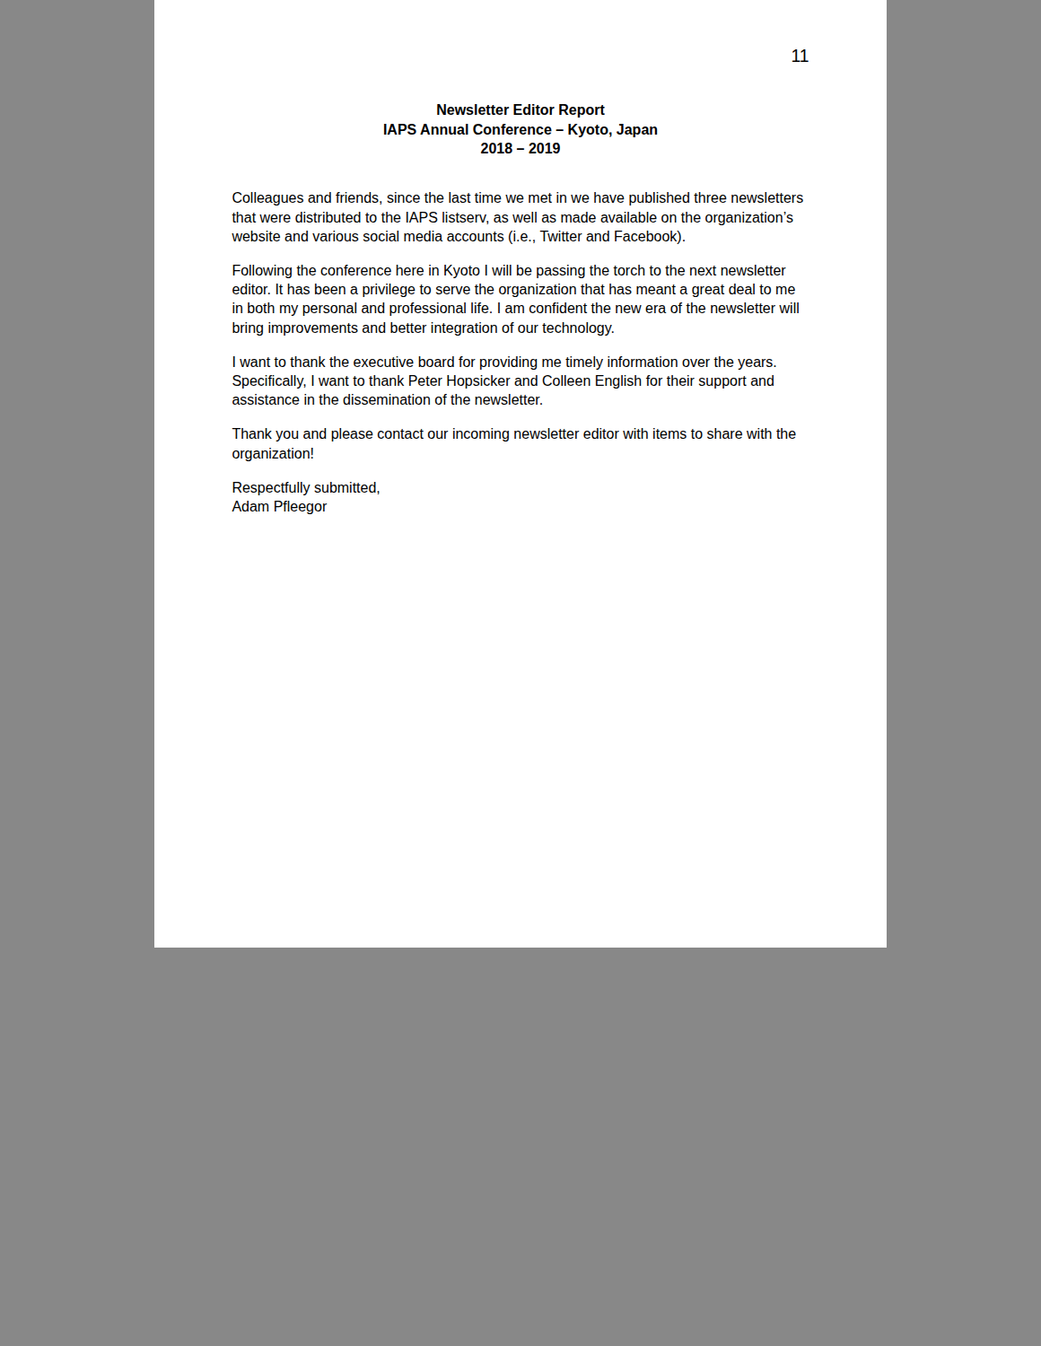11
Newsletter Editor Report IAPS Annual Conference – Kyoto, Japan 2018 – 2019
Colleagues and friends, since the last time we met in we have published three newsletters that were distributed to the IAPS listserv, as well as made available on the organization’s website and various social media accounts (i.e., Twitter and Facebook).
Following the conference here in Kyoto I will be passing the torch to the next newsletter editor. It has been a privilege to serve the organization that has meant a great deal to me in both my personal and professional life. I am confident the new era of the newsletter will bring improvements and better integration of our technology.
I want to thank the executive board for providing me timely information over the years. Specifically, I want to thank Peter Hopsicker and Colleen English for their support and assistance in the dissemination of the newsletter.
Thank you and please contact our incoming newsletter editor with items to share with the organization!
Respectfully submitted,
Adam Pfleegor